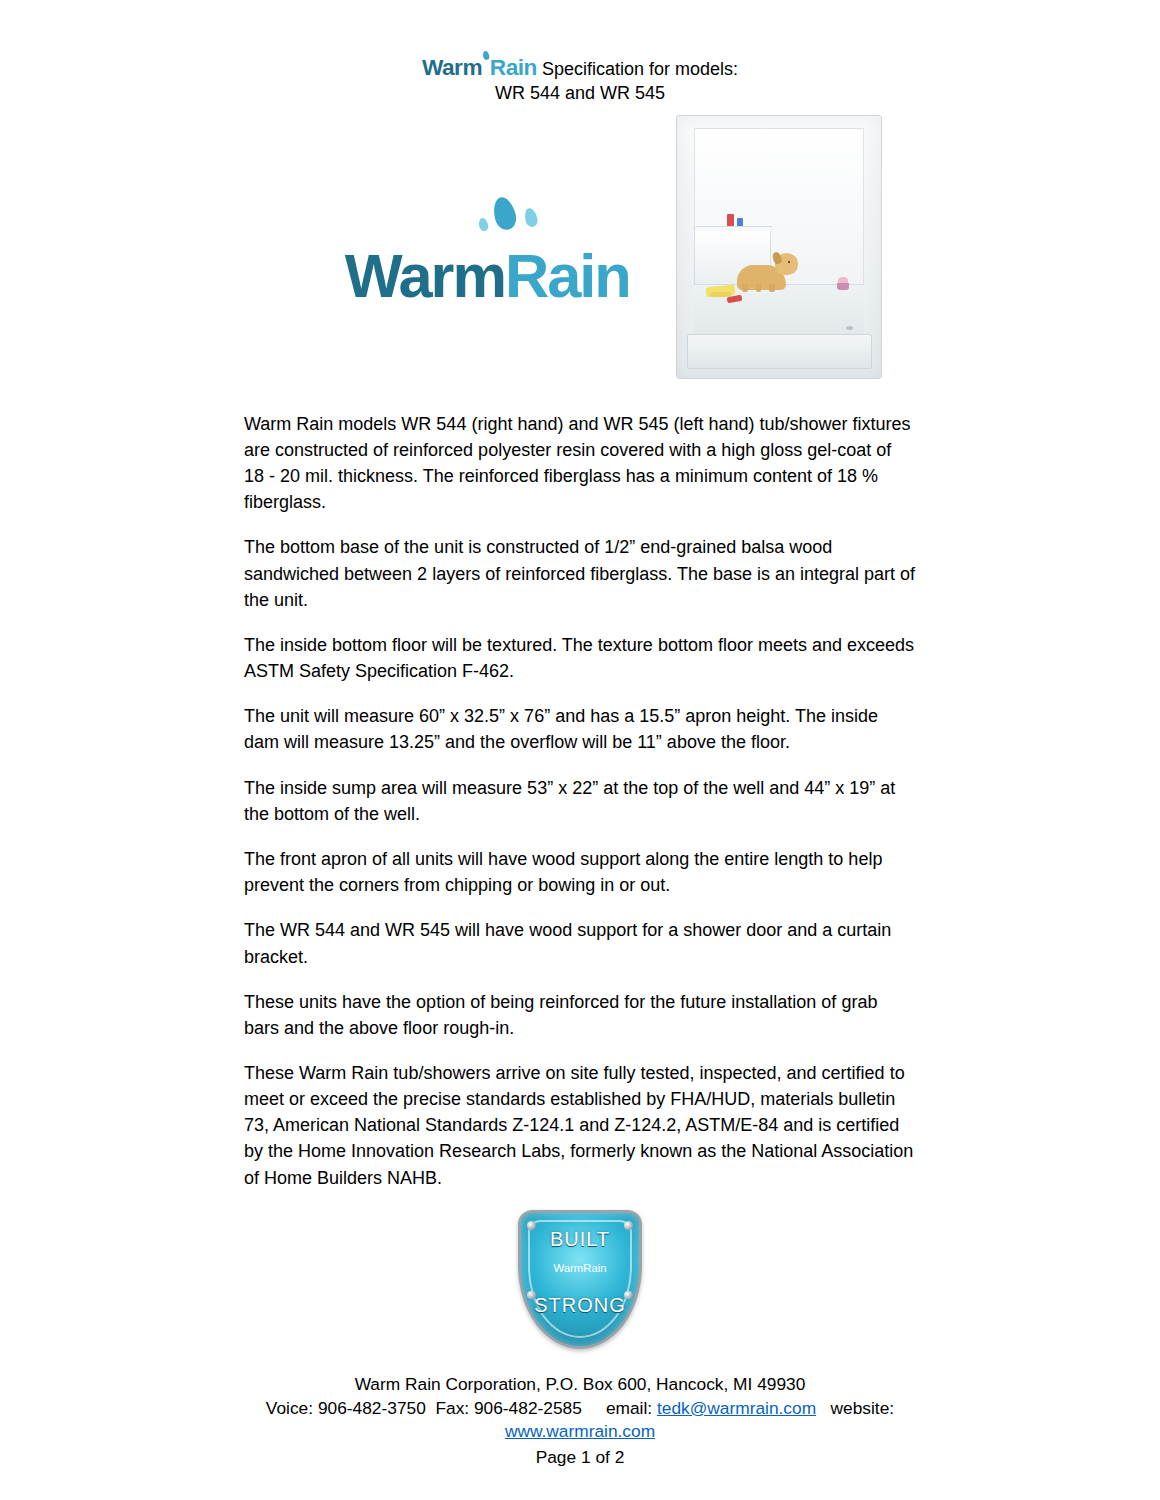Warm Rain Specification for models:
WR 544 and WR 545
Warm Rain
Warm Rain models WR 544 (right hand) and WR 545 (left hand) tub/shower fixtures are constructed of reinforced polyester resin covered with a high gloss gel-coat of 18 - 20 mil. thickness. The reinforced fiberglass has a minimum content of 18 % fiberglass.
The bottom base of the unit is constructed of 1/2” end-grained balsa wood sandwiched between 2 layers of reinforced fiberglass. The base is an integral part of the unit.
The inside bottom floor will be textured. The texture bottom floor meets and exceeds ASTM Safety Specification F-462.
The unit will measure 60” x 32.5” x 76” and has a 15.5” apron height. The inside dam will measure 13.25” and the overflow will be 11” above the floor.
The inside sump area will measure 53” x 22” at the top of the well and 44” x 19” at the bottom of the well.
The front apron of all units will have wood support along the entire length to help prevent the corners from chipping or bowing in or out.
The WR 544 and WR 545 will have wood support for a shower door and a curtain bracket.
These units have the option of being reinforced for the future installation of grab bars and the above floor rough-in.
These Warm Rain tub/showers arrive on site fully tested, inspected, and certified to meet or exceed the precise standards established by FHA/HUD, materials bulletin 73, American National Standards Z-124.1 and Z-124.2, ASTM/E-84 and is certified by the Home Innovation Research Labs, formerly known as the National Association of Home Builders NAHB.
BUILT
WarmRain
STRONG
Warm Rain Corporation, P.O. Box 600, Hancock, MI 49930
Voice: 906-482-3750 Fax: 906-482-2585 email: tedk@warmrain.com website: www.warmrain.com
Page 1 of 2